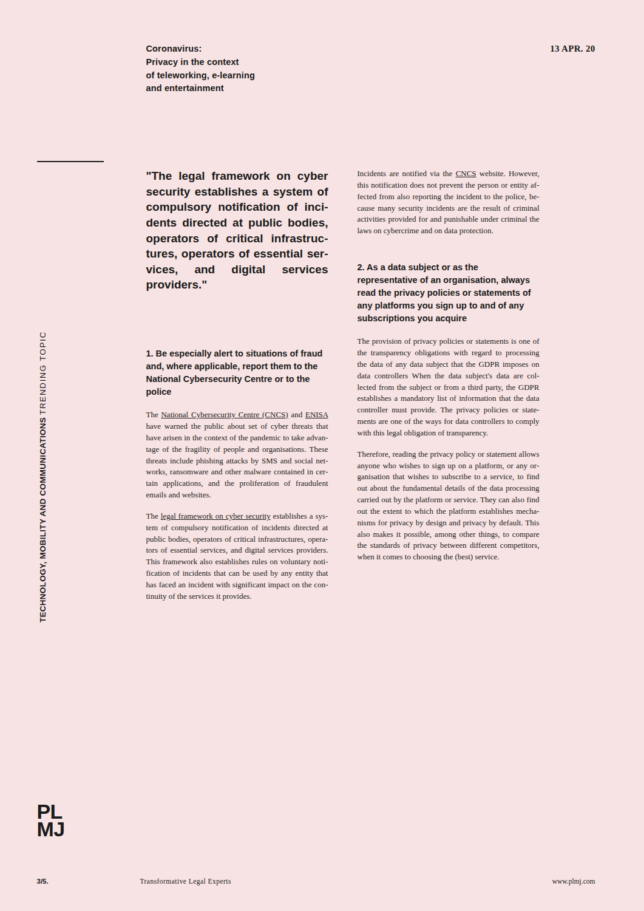Coronavirus:
Privacy in the context
of teleworking, e-learning
and entertainment
13 APR. 20
TECHNOLOGY, MOBILITY AND COMMUNICATIONS TRENDING TOPIC
"The legal framework on cyber security establishes a system of compulsory notification of incidents directed at public bodies, operators of critical infrastructures, operators of essential services, and digital services providers."
1. Be especially alert to situations of fraud and, where applicable, report them to the National Cybersecurity Centre or to the police
The National Cybersecurity Centre (CNCS) and ENISA have warned the public about set of cyber threats that have arisen in the context of the pandemic to take advantage of the fragility of people and organisations. These threats include phishing attacks by SMS and social networks, ransomware and other malware contained in certain applications, and the proliferation of fraudulent emails and websites.
The legal framework on cyber security establishes a system of compulsory notification of incidents directed at public bodies, operators of critical infrastructures, operators of essential services, and digital services providers. This framework also establishes rules on voluntary notification of incidents that can be used by any entity that has faced an incident with significant impact on the continuity of the services it provides.
Incidents are notified via the CNCS website. However, this notification does not prevent the person or entity affected from also reporting the incident to the police, because many security incidents are the result of criminal activities provided for and punishable under criminal the laws on cybercrime and on data protection.
2. As a data subject or as the representative of an organisation, always read the privacy policies or statements of any platforms you sign up to and of any subscriptions you acquire
The provision of privacy policies or statements is one of the transparency obligations with regard to processing the data of any data subject that the GDPR imposes on data controllers When the data subject's data are collected from the subject or from a third party, the GDPR establishes a mandatory list of information that the data controller must provide. The privacy policies or statements are one of the ways for data controllers to comply with this legal obligation of transparency.
Therefore, reading the privacy policy or statement allows anyone who wishes to sign up on a platform, or any organisation that wishes to subscribe to a service, to find out about the fundamental details of the data processing carried out by the platform or service. They can also find out the extent to which the platform establishes mechanisms for privacy by design and privacy by default. This also makes it possible, among other things, to compare the standards of privacy between different competitors, when it comes to choosing the (best) service.
PL
MJ
3/5.
Transformative Legal Experts
www.plmj.com